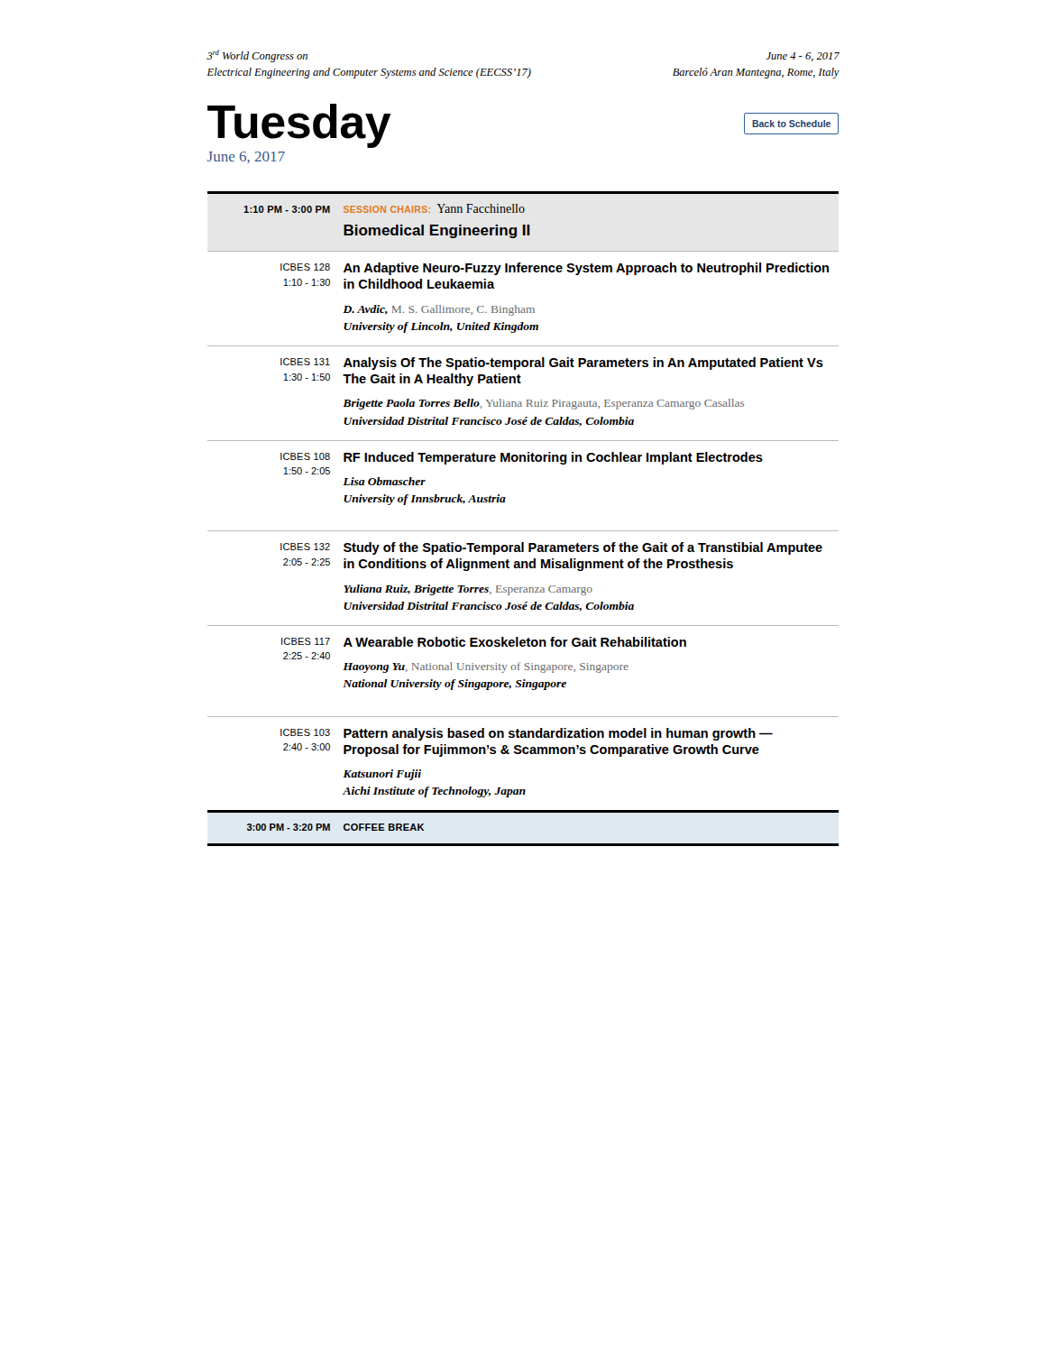3rd World Congress on
Electrical Engineering and Computer Systems and Science (EECSS’17)
June 4 - 6, 2017
Barceló Aran Mantegna, Rome, Italy
Tuesday
June 6, 2017
Back to Schedule
| 1:10 PM - 3:00 PM | Session Chairs: Yann Facchinello Biomedical Engineering II |
| ICBES 128 1:10 - 1:30 | An Adaptive Neuro-Fuzzy Inference System Approach to Neutrophil Prediction in Childhood Leukaemia D. Avdic, M. S. Gallimore, C. Bingham University of Lincoln, United Kingdom |
| ICBES 131 1:30 - 1:50 | Analysis Of The Spatio-temporal Gait Parameters in An Amputated Patient Vs The Gait in A Healthy Patient Brigette Paola Torres Bello , Yuliana Ruiz Piragauta, Esperanza Camargo Casallas Universidad Distrital Francisco José de Caldas, Colombia |
| ICBES 108 1:50 - 2:05 | RF Induced Temperature Monitoring in Cochlear Implant Electrodes Lisa Obmascher University of Innsbruck, Austria |
| ICBES 132 2:05 - 2:25 | Study of the Spatio-Temporal Parameters of the Gait of a Transtibial Amputee in Conditions of Alignment and Misalignment of the Prosthesis Yuliana Ruiz, Brigette Torres , Esperanza Camargo Universidad Distrital Francisco José de Caldas, Colombia |
| ICBES 117 2:25 - 2:40 | A Wearable Robotic Exoskeleton for Gait Rehabilitation Haoyong Yu , National University of Singapore, Singapore National University of Singapore, Singapore |
| ICBES 103 2:40 - 3:00 | Pattern analysis based on standardization model in human growth — Proposal for Fujimmon’s & Scammon’s Comparative Growth Curve Katsunori Fujii Aichi Institute of Technology, Japan |
| 3:00 PM - 3:20 PM | COFFEE BREAK |